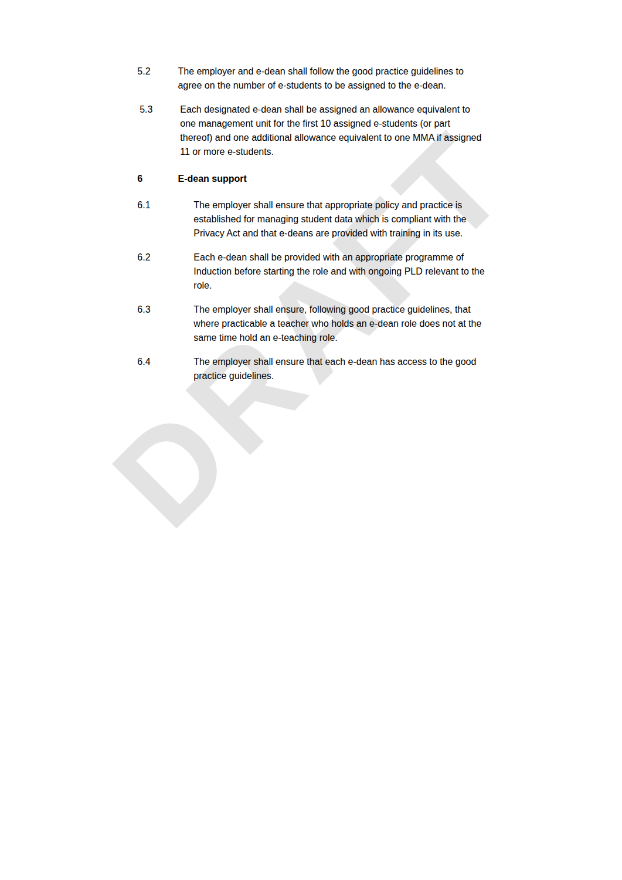DRAFT
5.2
The employer and e-dean shall follow the good practice guidelines to agree on the number of e-students to be assigned to the e-dean.
5.3
Each designated e-dean shall be assigned an allowance equivalent to one management unit for the first 10 assigned e-students (or part thereof) and one additional allowance equivalent to one MMA if assigned 11 or more e-students.
6
E-dean support
6.1
The employer shall ensure that appropriate policy and practice is established for managing student data which is compliant with the Privacy Act and that e-deans are provided with training in its use.
6.2
Each e-dean shall be provided with an appropriate programme of Induction before starting the role and with ongoing PLD relevant to the role.
6.3
The employer shall ensure, following good practice guidelines, that where practicable a teacher who holds an e-dean role does not at the same time hold an e-teaching role.
6.4
The employer shall ensure that each e-dean has access to the good practice guidelines.